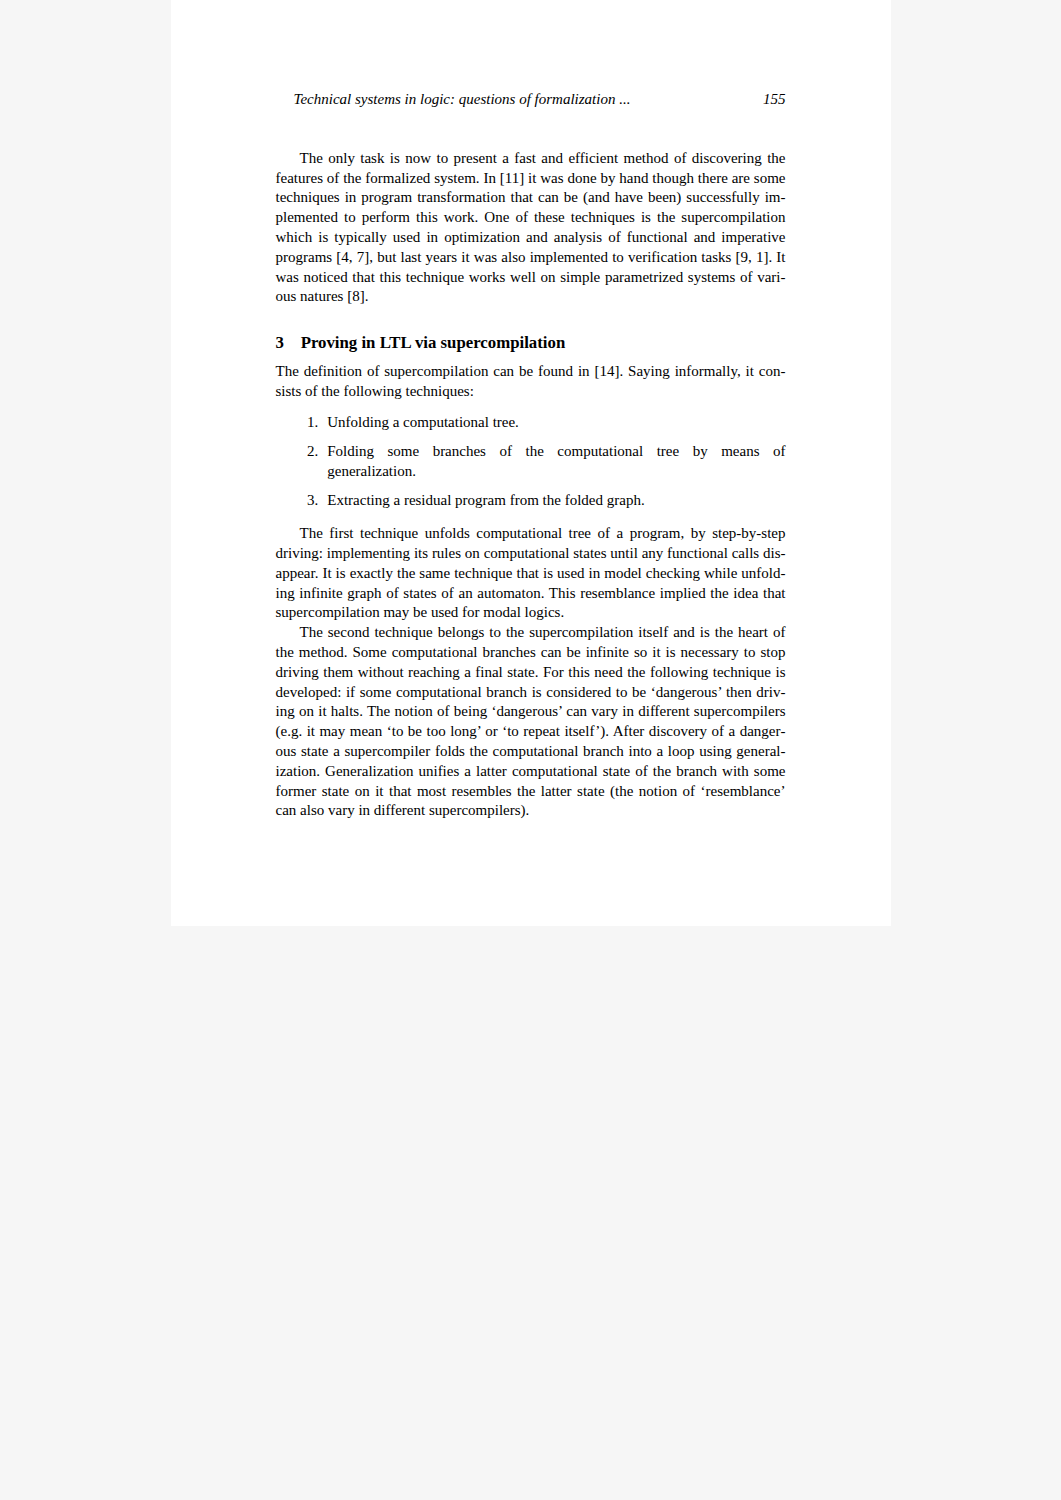Technical systems in logic: questions of formalization ... 155
The only task is now to present a fast and efficient method of discovering the features of the formalized system. In [11] it was done by hand though there are some techniques in program transformation that can be (and have been) successfully implemented to perform this work. One of these techniques is the supercompilation which is typically used in optimization and analysis of functional and imperative programs [4, 7], but last years it was also implemented to verification tasks [9, 1]. It was noticed that this technique works well on simple parametrized systems of various natures [8].
3 Proving in LTL via supercompilation
The definition of supercompilation can be found in [14]. Saying informally, it consists of the following techniques:
Unfolding a computational tree.
Folding some branches of the computational tree by means of generalization.
Extracting a residual program from the folded graph.
The first technique unfolds computational tree of a program, by step-by-step driving: implementing its rules on computational states until any functional calls disappear. It is exactly the same technique that is used in model checking while unfolding infinite graph of states of an automaton. This resemblance implied the idea that supercompilation may be used for modal logics.
The second technique belongs to the supercompilation itself and is the heart of the method. Some computational branches can be infinite so it is necessary to stop driving them without reaching a final state. For this need the following technique is developed: if some computational branch is considered to be ‘dangerous’ then driving on it halts. The notion of being ‘dangerous’ can vary in different supercompilers (e.g. it may mean ‘to be too long’ or ‘to repeat itself’). After discovery of a dangerous state a supercompiler folds the computational branch into a loop using generalization. Generalization unifies a latter computational state of the branch with some former state on it that most resembles the latter state (the notion of ‘resemblance’ can also vary in different supercompilers).